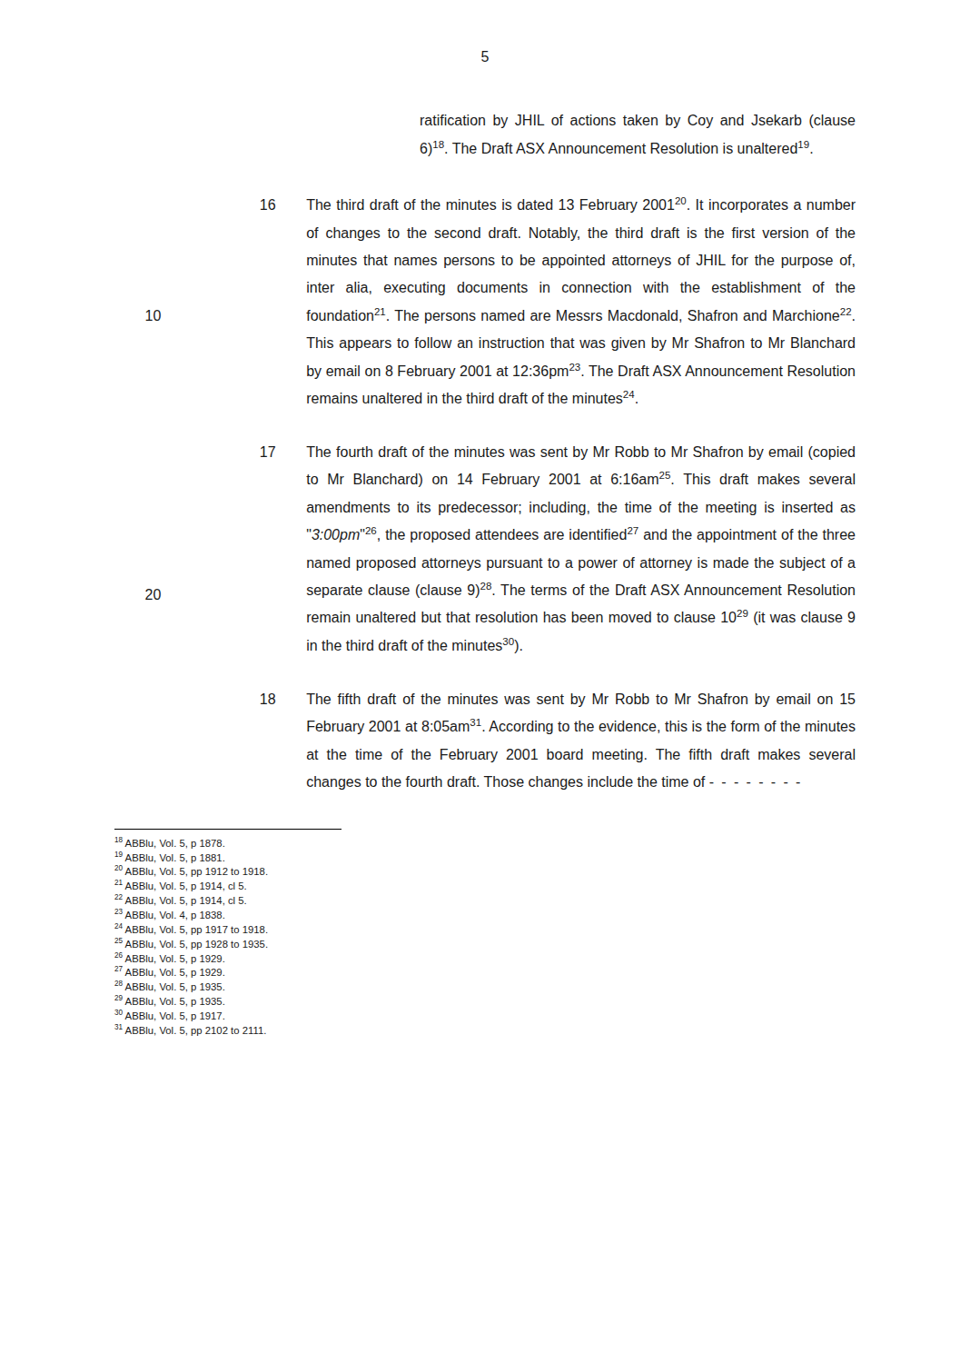5
ratification by JHIL of actions taken by Coy and Jsekarb (clause 6)18. The Draft ASX Announcement Resolution is unaltered19.
16
The third draft of the minutes is dated 13 February 200120. It incorporates a number of changes to the second draft. Notably, the third draft is the first version of the minutes that names persons to be appointed attorneys of JHIL for the purpose of, inter alia, executing documents in connection with the establishment of the foundation21. The persons named are Messrs Macdonald, Shafron and Marchione22. This appears to follow an instruction that was given by Mr Shafron to Mr Blanchard by email on 8 February 2001 at 12:36pm23. The Draft ASX Announcement Resolution remains unaltered in the third draft of the minutes24.
10
17
The fourth draft of the minutes was sent by Mr Robb to Mr Shafron by email (copied to Mr Blanchard) on 14 February 2001 at 6:16am25. This draft makes several amendments to its predecessor; including, the time of the meeting is inserted as "3:00pm"26, the proposed attendees are identified27 and the appointment of the three named proposed attorneys pursuant to a power of attorney is made the subject of a separate clause (clause 9)28. The terms of the Draft ASX Announcement Resolution remain unaltered but that resolution has been moved to clause 1029 (it was clause 9 in the third draft of the minutes30).
20
18
The fifth draft of the minutes was sent by Mr Robb to Mr Shafron by email on 15 February 2001 at 8:05am31. According to the evidence, this is the form of the minutes at the time of the February 2001 board meeting. The fifth draft makes several changes to the fourth draft. Those changes include the time of - - - - - - - -
18 ABBlu, Vol. 5, p 1878.
19 ABBlu, Vol. 5, p 1881.
20 ABBlu, Vol. 5, pp 1912 to 1918.
21 ABBlu, Vol. 5, p 1914, cl 5.
22 ABBlu, Vol. 5, p 1914, cl 5.
23 ABBlu, Vol. 4, p 1838.
24 ABBlu, Vol. 5, pp 1917 to 1918.
25 ABBlu, Vol. 5, pp 1928 to 1935.
26 ABBlu, Vol. 5, p 1929.
27 ABBlu, Vol. 5, p 1929.
28 ABBlu, Vol. 5, p 1935.
29 ABBlu, Vol. 5, p 1935.
30 ABBlu, Vol. 5, p 1917.
31 ABBlu, Vol. 5, pp 2102 to 2111.